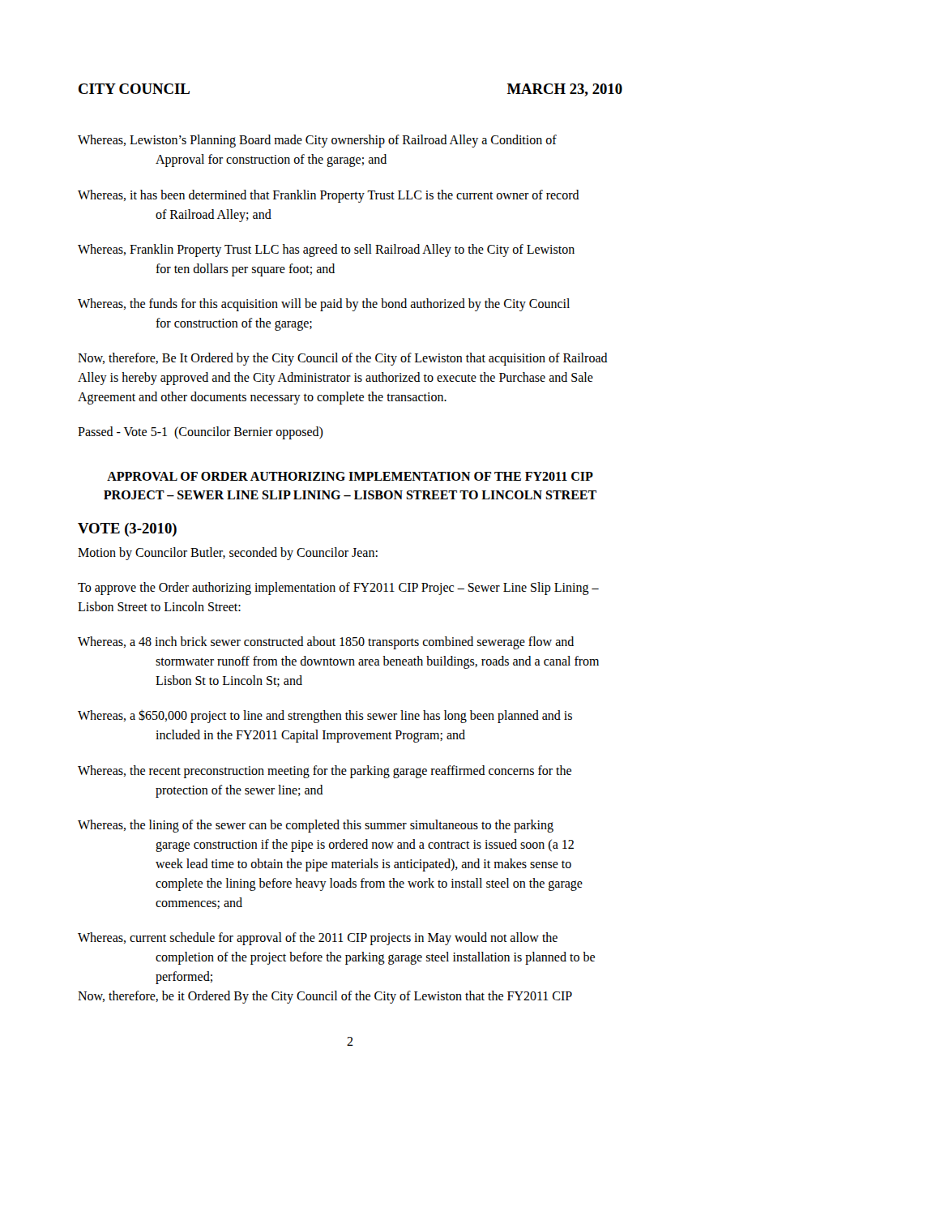CITY COUNCIL MARCH 23, 2010
Whereas, Lewiston’s Planning Board made City ownership of Railroad Alley a Condition of
Approval for construction of the garage; and
Whereas, it has been determined that Franklin Property Trust LLC is the current owner of record
of Railroad Alley; and
Whereas, Franklin Property Trust LLC has agreed to sell Railroad Alley to the City of Lewiston
for ten dollars per square foot; and
Whereas, the funds for this acquisition will be paid by the bond authorized by the City Council
for construction of the garage;
Now, therefore, Be It Ordered by the City Council of the City of Lewiston that acquisition of Railroad Alley is hereby approved and the City Administrator is authorized to execute the Purchase and Sale Agreement and other documents necessary to complete the transaction.
Passed - Vote 5-1 (Councilor Bernier opposed)
APPROVAL OF ORDER AUTHORIZING IMPLEMENTATION OF THE FY2011 CIP
PROJECT – SEWER LINE SLIP LINING – LISBON STREET TO LINCOLN STREET
VOTE (3-2010)
Motion by Councilor Butler, seconded by Councilor Jean:
To approve the Order authorizing implementation of FY2011 CIP Projec – Sewer Line Slip Lining – Lisbon Street to Lincoln Street:
Whereas, a 48 inch brick sewer constructed about 1850 transports combined sewerage flow and
stormwater runoff from the downtown area beneath buildings, roads and a canal from
Lisbon St to Lincoln St; and
Whereas, a $650,000 project to line and strengthen this sewer line has long been planned and is
included in the FY2011 Capital Improvement Program; and
Whereas, the recent preconstruction meeting for the parking garage reaffirmed concerns for the
protection of the sewer line; and
Whereas, the lining of the sewer can be completed this summer simultaneous to the parking
garage construction if the pipe is ordered now and a contract is issued soon (a 12
week lead time to obtain the pipe materials is anticipated), and it makes sense to
complete the lining before heavy loads from the work to install steel on the garage
commences; and
Whereas, current schedule for approval of the 2011 CIP projects in May would not allow the
completion of the project before the parking garage steel installation is planned to be
performed;
Now, therefore, be it Ordered By the City Council of the City of Lewiston that the FY2011 CIP
2